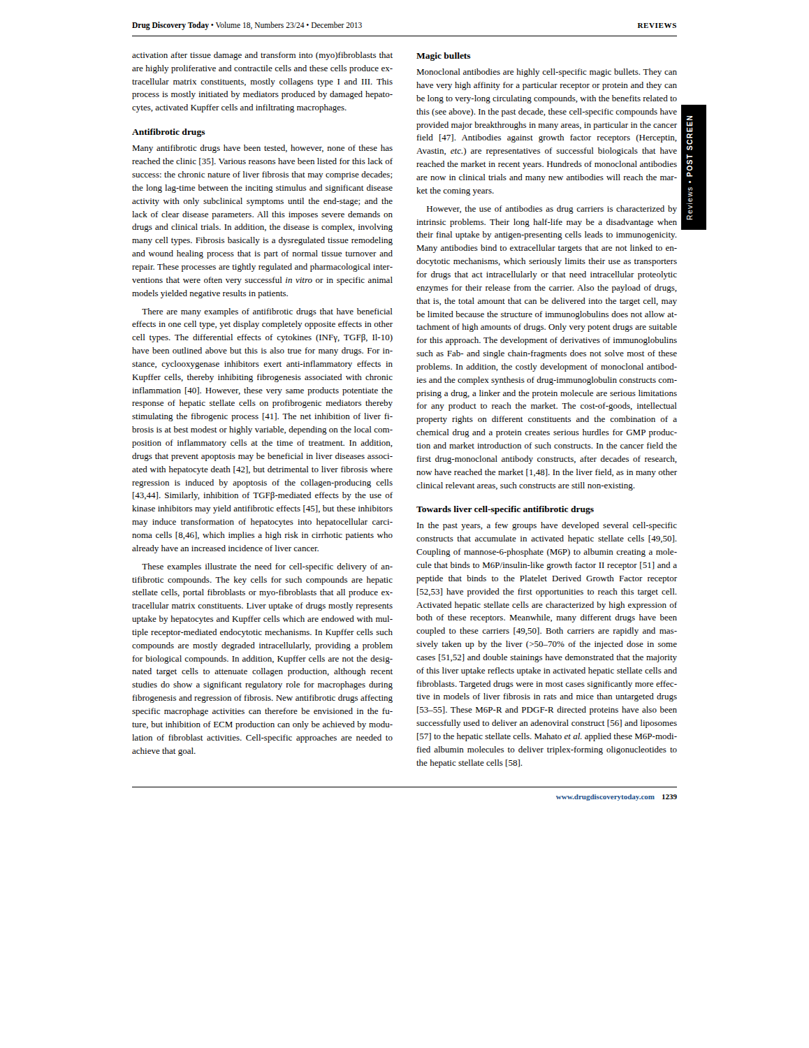Drug Discovery Today • Volume 18, Numbers 23/24 • December 2013
REVIEWS
Reviews • POST SCREEN
activation after tissue damage and transform into (myo)fibroblasts that are highly proliferative and contractile cells and these cells produce extracellular matrix constituents, mostly collagens type I and III. This process is mostly initiated by mediators produced by damaged hepatocytes, activated Kupffer cells and infiltrating macrophages.
Antifibrotic drugs
Many antifibrotic drugs have been tested, however, none of these has reached the clinic [35]. Various reasons have been listed for this lack of success: the chronic nature of liver fibrosis that may comprise decades; the long lag-time between the inciting stimulus and significant disease activity with only subclinical symptoms until the end-stage; and the lack of clear disease parameters. All this imposes severe demands on drugs and clinical trials. In addition, the disease is complex, involving many cell types. Fibrosis basically is a dysregulated tissue remodeling and wound healing process that is part of normal tissue turnover and repair. These processes are tightly regulated and pharmacological interventions that were often very successful in vitro or in specific animal models yielded negative results in patients.
There are many examples of antifibrotic drugs that have beneficial effects in one cell type, yet display completely opposite effects in other cell types. The differential effects of cytokines (INFγ, TGFβ, Il-10) have been outlined above but this is also true for many drugs. For instance, cyclooxygenase inhibitors exert anti-inflammatory effects in Kupffer cells, thereby inhibiting fibrogenesis associated with chronic inflammation [40]. However, these very same products potentiate the response of hepatic stellate cells on profibrogenic mediators thereby stimulating the fibrogenic process [41]. The net inhibition of liver fibrosis is at best modest or highly variable, depending on the local composition of inflammatory cells at the time of treatment. In addition, drugs that prevent apoptosis may be beneficial in liver diseases associated with hepatocyte death [42], but detrimental to liver fibrosis where regression is induced by apoptosis of the collagen-producing cells [43,44]. Similarly, inhibition of TGFβ-mediated effects by the use of kinase inhibitors may yield antifibrotic effects [45], but these inhibitors may induce transformation of hepatocytes into hepatocellular carcinoma cells [8,46], which implies a high risk in cirrhotic patients who already have an increased incidence of liver cancer.
These examples illustrate the need for cell-specific delivery of antifibrotic compounds. The key cells for such compounds are hepatic stellate cells, portal fibroblasts or myo-fibroblasts that all produce extracellular matrix constituents. Liver uptake of drugs mostly represents uptake by hepatocytes and Kupffer cells which are endowed with multiple receptor-mediated endocytotic mechanisms. In Kupffer cells such compounds are mostly degraded intracellularly, providing a problem for biological compounds. In addition, Kupffer cells are not the designated target cells to attenuate collagen production, although recent studies do show a significant regulatory role for macrophages during fibrogenesis and regression of fibrosis. New antifibrotic drugs affecting specific macrophage activities can therefore be envisioned in the future, but inhibition of ECM production can only be achieved by modulation of fibroblast activities. Cell-specific approaches are needed to achieve that goal.
Magic bullets
Monoclonal antibodies are highly cell-specific magic bullets. They can have very high affinity for a particular receptor or protein and they can be long to very-long circulating compounds, with the benefits related to this (see above). In the past decade, these cell-specific compounds have provided major breakthroughs in many areas, in particular in the cancer field [47]. Antibodies against growth factor receptors (Herceptin, Avastin, etc.) are representatives of successful biologicals that have reached the market in recent years. Hundreds of monoclonal antibodies are now in clinical trials and many new antibodies will reach the market the coming years.
However, the use of antibodies as drug carriers is characterized by intrinsic problems. Their long half-life may be a disadvantage when their final uptake by antigen-presenting cells leads to immunogenicity. Many antibodies bind to extracellular targets that are not linked to endocytotic mechanisms, which seriously limits their use as transporters for drugs that act intracellularly or that need intracellular proteolytic enzymes for their release from the carrier. Also the payload of drugs, that is, the total amount that can be delivered into the target cell, may be limited because the structure of immunoglobulins does not allow attachment of high amounts of drugs. Only very potent drugs are suitable for this approach. The development of derivatives of immunoglobulins such as Fab- and single chain-fragments does not solve most of these problems. In addition, the costly development of monoclonal antibodies and the complex synthesis of drug-immunoglobulin constructs comprising a drug, a linker and the protein molecule are serious limitations for any product to reach the market. The cost-of-goods, intellectual property rights on different constituents and the combination of a chemical drug and a protein creates serious hurdles for GMP production and market introduction of such constructs. In the cancer field the first drug-monoclonal antibody constructs, after decades of research, now have reached the market [1,48]. In the liver field, as in many other clinical relevant areas, such constructs are still non-existing.
Towards liver cell-specific antifibrotic drugs
In the past years, a few groups have developed several cell-specific constructs that accumulate in activated hepatic stellate cells [49,50]. Coupling of mannose-6-phosphate (M6P) to albumin creating a molecule that binds to M6P/insulin-like growth factor II receptor [51] and a peptide that binds to the Platelet Derived Growth Factor receptor [52,53] have provided the first opportunities to reach this target cell. Activated hepatic stellate cells are characterized by high expression of both of these receptors. Meanwhile, many different drugs have been coupled to these carriers [49,50]. Both carriers are rapidly and massively taken up by the liver (>50–70% of the injected dose in some cases [51,52] and double stainings have demonstrated that the majority of this liver uptake reflects uptake in activated hepatic stellate cells and fibroblasts. Targeted drugs were in most cases significantly more effective in models of liver fibrosis in rats and mice than untargeted drugs [53–55]. These M6P-R and PDGF-R directed proteins have also been successfully used to deliver an adenoviral construct [56] and liposomes [57] to the hepatic stellate cells. Mahato et al. applied these M6P-modified albumin molecules to deliver triplex-forming oligonucleotides to the hepatic stellate cells [58].
www.drugdiscoverytoday.com 1239